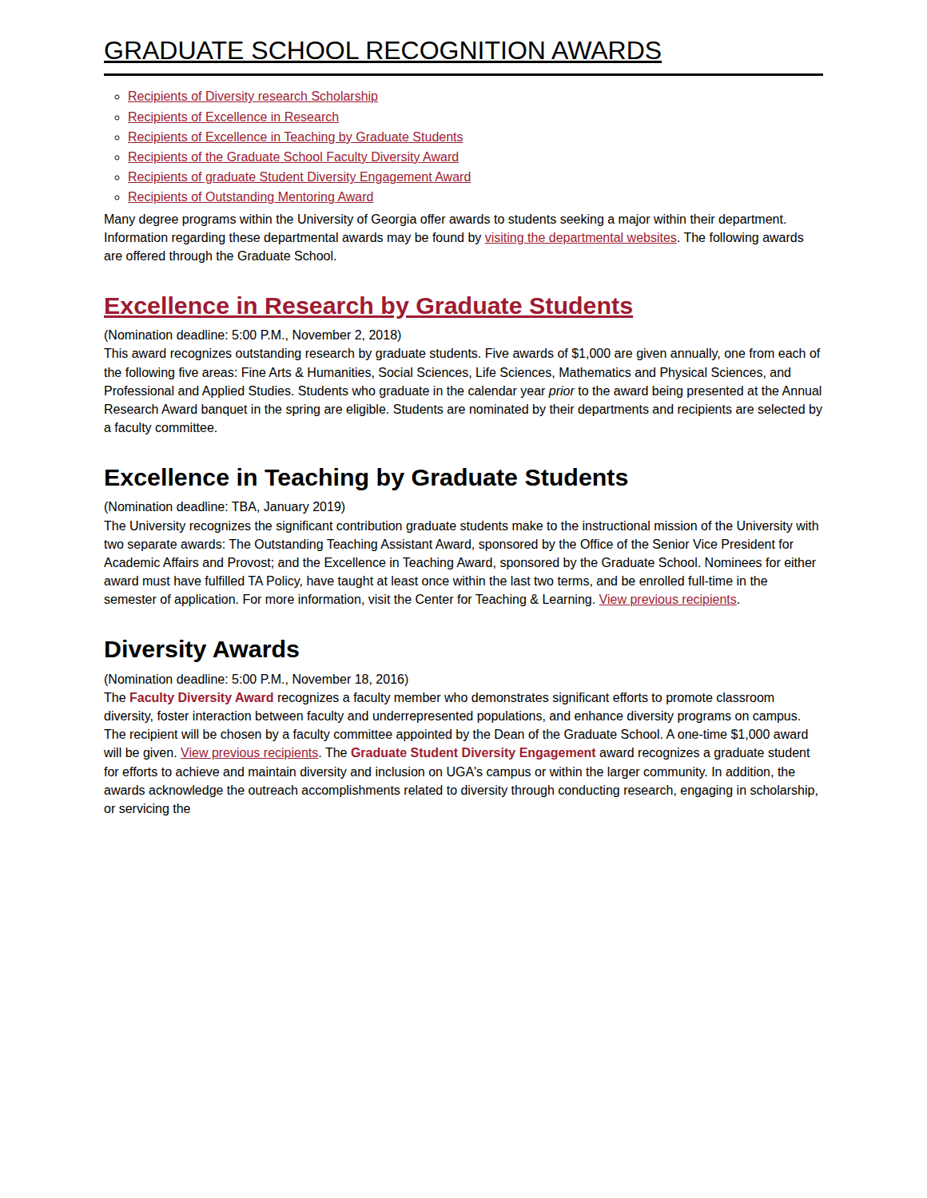GRADUATE SCHOOL RECOGNITION AWARDS
Recipients of Diversity research Scholarship
Recipients of Excellence in Research
Recipients of Excellence in Teaching by Graduate Students
Recipients of the Graduate School Faculty Diversity Award
Recipients of graduate Student Diversity Engagement Award
Recipients of Outstanding Mentoring Award
Many degree programs within the University of Georgia offer awards to students seeking a major within their department. Information regarding these departmental awards may be found by visiting the departmental websites. The following awards are offered through the Graduate School.
Excellence in Research by Graduate Students
(Nomination deadline: 5:00 P.M., November 2, 2018)
This award recognizes outstanding research by graduate students. Five awards of $1,000 are given annually, one from each of the following five areas: Fine Arts & Humanities, Social Sciences, Life Sciences, Mathematics and Physical Sciences, and Professional and Applied Studies. Students who graduate in the calendar year prior to the award being presented at the Annual Research Award banquet in the spring are eligible. Students are nominated by their departments and recipients are selected by a faculty committee.
Excellence in Teaching by Graduate Students
(Nomination deadline: TBA, January 2019)
The University recognizes the significant contribution graduate students make to the instructional mission of the University with two separate awards: The Outstanding Teaching Assistant Award, sponsored by the Office of the Senior Vice President for Academic Affairs and Provost; and the Excellence in Teaching Award, sponsored by the Graduate School. Nominees for either award must have fulfilled TA Policy, have taught at least once within the last two terms, and be enrolled full-time in the semester of application. For more information, visit the Center for Teaching & Learning. View previous recipients.
Diversity Awards
(Nomination deadline: 5:00 P.M., November 18, 2016)
The Faculty Diversity Award recognizes a faculty member who demonstrates significant efforts to promote classroom diversity, foster interaction between faculty and underrepresented populations, and enhance diversity programs on campus. The recipient will be chosen by a faculty committee appointed by the Dean of the Graduate School. A one-time $1,000 award will be given. View previous recipients. The Graduate Student Diversity Engagement award recognizes a graduate student for efforts to achieve and maintain diversity and inclusion on UGA's campus or within the larger community. In addition, the awards acknowledge the outreach accomplishments related to diversity through conducting research, engaging in scholarship, or servicing the